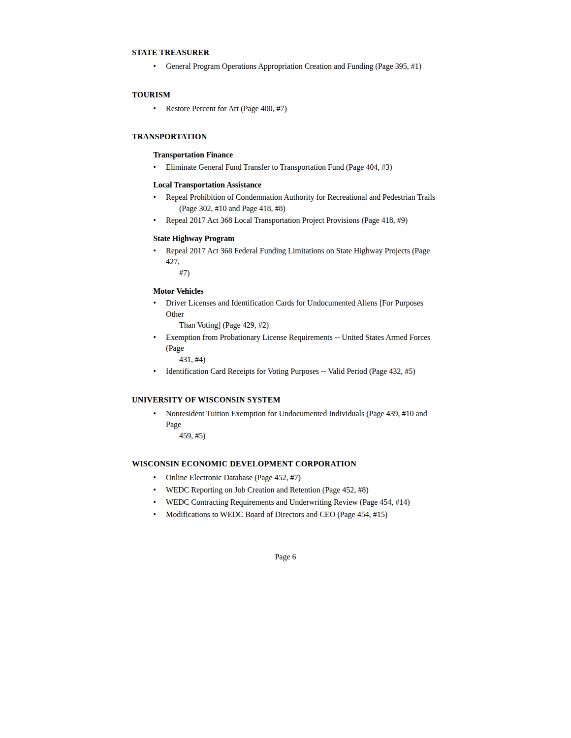State Treasurer
General Program Operations Appropriation Creation and Funding (Page 395, #1)
Tourism
Restore Percent for Art (Page 400, #7)
Transportation
Transportation Finance
Eliminate General Fund Transfer to Transportation Fund (Page 404, #3)
Local Transportation Assistance
Repeal Prohibition of Condemnation Authority for Recreational and Pedestrian Trails(Page 302, #10 and Page 418, #8)
Repeal 2017 Act 368 Local Transportation Project Provisions (Page 418, #9)
State Highway Program
Repeal 2017 Act 368 Federal Funding Limitations on State Highway Projects (Page 427,#7)
Motor Vehicles
Driver Licenses and Identification Cards for Undocumented Aliens [For Purposes OtherThan Voting] (Page 429, #2)
Exemption from Probationary License Requirements -- United States Armed Forces (Page431, #4)
Identification Card Receipts for Voting Purposes -- Valid Period (Page 432, #5)
University of Wisconsin System
Nonresident Tuition Exemption for Undocumented Individuals (Page 439, #10 and Page459, #5)
Wisconsin Economic Development Corporation
Online Electronic Database (Page 452, #7)
WEDC Reporting on Job Creation and Retention (Page 452, #8)
WEDC Contracting Requirements and Underwriting Review (Page 454, #14)
Modifications to WEDC Board of Directors and CEO (Page 454, #15)
Page 6